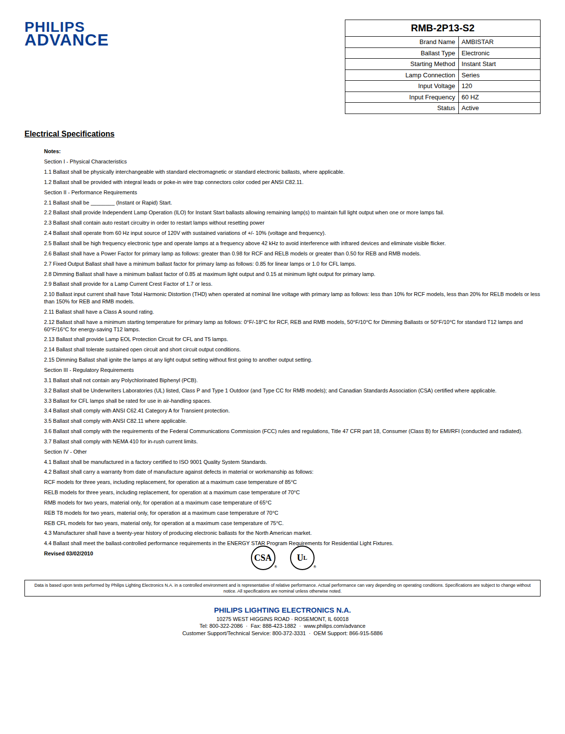PHILIPS
ADVANCE
| RMB-2P13-S2 |
| Brand Name | AMBISTAR |
| Ballast Type | Electronic |
| Starting Method | Instant Start |
| Lamp Connection | Series |
| Input Voltage | 120 |
| Input Frequency | 60 HZ |
| Status | Active |
Electrical Specifications
Notes:
Section I - Physical Characteristics
1.1 Ballast shall be physically interchangeable with standard electromagnetic or standard electronic ballasts, where applicable.
1.2 Ballast shall be provided with integral leads or poke-in wire trap connectors color coded per ANSI C82.11.
Section II - Performance Requirements
2.1 Ballast shall be ________ (Instant or Rapid) Start.
2.2 Ballast shall provide Independent Lamp Operation (ILO) for Instant Start ballasts allowing remaining lamp(s) to maintain full light output when one or more lamps fail.
2.3 Ballast shall contain auto restart circuitry in order to restart lamps without resetting power
2.4 Ballast shall operate from 60 Hz input source of 120V with sustained variations of +/- 10% (voltage and frequency).
2.5 Ballast shall be high frequency electronic type and operate lamps at a frequency above 42 kHz to avoid interference with infrared devices and eliminate visible flicker.
2.6 Ballast shall have a Power Factor for primary lamp as follows: greater than 0.98 for RCF and RELB models or greater than 0.50 for REB and RMB models.
2.7 Fixed Output Ballast shall have a minimum ballast factor for primary lamp as follows: 0.85 for linear lamps or 1.0 for CFL lamps.
2.8 Dimming Ballast shall have a minimum ballast factor of 0.85 at maximum light output and 0.15 at minimum light output for primary lamp.
2.9 Ballast shall provide for a Lamp Current Crest Factor of 1.7 or less.
2.10 Ballast input current shall have Total Harmonic Distortion (THD) when operated at nominal line voltage with primary lamp as follows: less than 10% for RCF models, less than 20% for RELB models or less than 150% for REB and RMB models.
2.11 Ballast shall have a Class A sound rating.
2.12 Ballast shall have a minimum starting temperature for primary lamp as follows: 0°F/-18°C for RCF, REB and RMB models, 50°F/10°C for Dimming Ballasts or 50°F/10°C for standard T12 lamps and 60°F/16°C for energy-saving T12 lamps.
2.13 Ballast shall provide Lamp EOL Protection Circuit for CFL and T5 lamps.
2.14 Ballast shall tolerate sustained open circuit and short circuit output conditions.
2.15 Dimming Ballast shall ignite the lamps at any light output setting without first going to another output setting.
Section III - Regulatory Requirements
3.1 Ballast shall not contain any Polychlorinated Biphenyl (PCB).
3.2 Ballast shall be Underwriters Laboratories (UL) listed, Class P and Type 1 Outdoor (and Type CC for RMB models); and Canadian Standards Association (CSA) certified where applicable.
3.3 Ballast for CFL lamps shall be rated for use in air-handling spaces.
3.4 Ballast shall comply with ANSI C62.41 Category A for Transient protection.
3.5 Ballast shall comply with ANSI C82.11 where applicable.
3.6 Ballast shall comply with the requirements of the Federal Communications Commission (FCC) rules and regulations, Title 47 CFR part 18, Consumer (Class B) for EMI/RFI (conducted and radiated).
3.7 Ballast shall comply with NEMA 410 for in-rush current limits.
Section IV - Other
4.1 Ballast shall be manufactured in a factory certified to ISO 9001 Quality System Standards.
4.2 Ballast shall carry a warranty from date of manufacture against defects in material or workmanship as follows:
RCF models for three years, including replacement, for operation at a maximum case temperature of 85°C
RELB models for three years, including replacement, for operation at a maximum case temperature of 70°C
RMB models for two years, material only, for operation at a maximum case temperature of 65°C
REB T8 models for two years, material only, for operation at a maximum case temperature of 70°C
REB CFL models for two years, material only, for operation at a maximum case temperature of 75°C.
4.3 Manufacturer shall have a twenty-year history of producing electronic ballasts for the North American market.
4.4 Ballast shall meet the ballast-controlled performance requirements in the ENERGY STAR Program Requirements for Residential Light Fixtures.
Revised 03/02/2010
CSA®
UL®
Data is based upon tests performed by Philips Lighting Electronics N.A. in a controlled environment and is representative of relative performance. Actual performance can vary depending on operating conditions. Specifications are subject to change without notice. All specifications are nominal unless otherwise noted.
PHILIPS LIGHTING ELECTRONICS N.A.
10275 WEST HIGGINS ROAD · ROSEMONT, IL 60018
Tel: 800-322-2086 · Fax: 888-423-1882 · www.philips.com/advance
Customer Support/Technical Service: 800-372-3331 · OEM Support: 866-915-5886